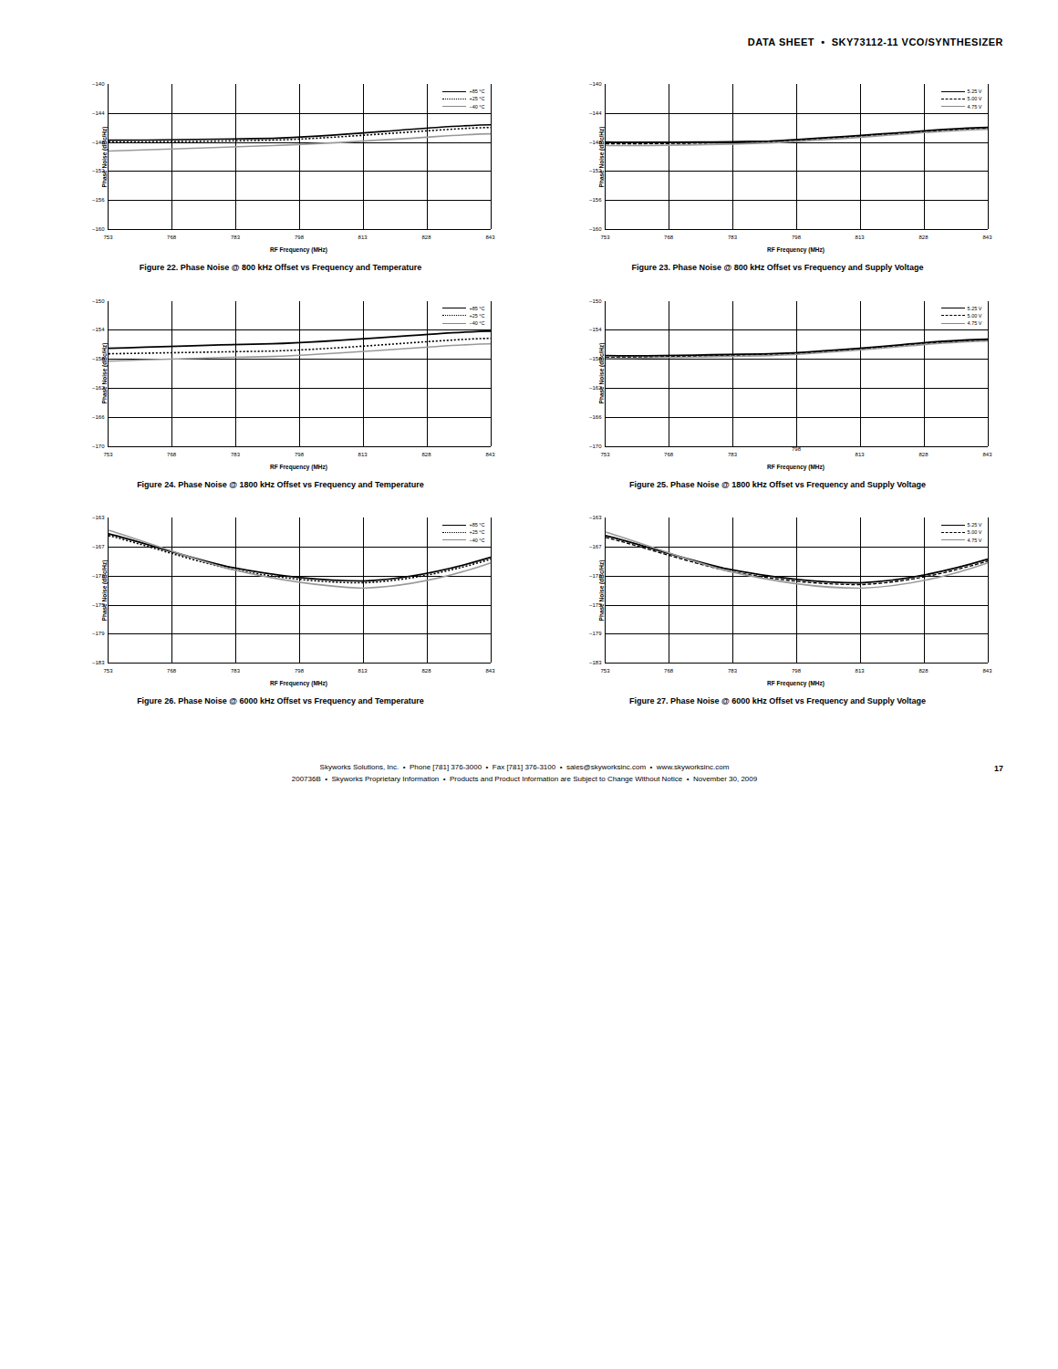DATA SHEET • SKY73112-11 VCO/SYNTHESIZER
Phase Noise (dBc/Hz) −140 −144 −148 −152 −156 −160
753 768 783 798 813 828 843
+85 °C
+25 °C
−40 °C
RF Frequency (MHz)
Figure 22. Phase Noise @ 800 kHz Offset vs Frequency and Temperature
Phase Noise (dBc/Hz) −140 −144 −148 −152 −156 −160
753 768 783 798 813 828 843
5.25 V
5.00 V
4.75 V
RF Frequency (MHz)
Figure 23. Phase Noise @ 800 kHz Offset vs Frequency and Supply Voltage
Phase Noise (dBc/Hz) −150 −154 −158 −162 −166 −170
753 768 783 798 813 828 843
+85 °C
+25 °C
−40 °C
RF Frequency (MHz)
Figure 24. Phase Noise @ 1800 kHz Offset vs Frequency and Temperature
Phase Noise (dBc/Hz) −150 −154 −158 −162 −166 −170
753 768 783 798 813 828 843
5.25 V
5.00 V
4.75 V
RF Frequency (MHz)
Figure 25. Phase Noise @ 1800 kHz Offset vs Frequency and Supply Voltage
Phase Noise (dBc/Hz) −163 −167 −171 −175 −179 −183
753 768 783 798 813 828 843
+85 °C
+25 °C
−40 °C
RF Frequency (MHz)
Figure 26. Phase Noise @ 6000 kHz Offset vs Frequency and Temperature
Phase Noise (dBc/Hz) −163 −167 −171 −175 −179 −183
753 768 783 798 813 828 843
5.25 V
5.00 V
4.75 V
RF Frequency (MHz)
Figure 27. Phase Noise @ 6000 kHz Offset vs Frequency and Supply Voltage
17 Skyworks Solutions, Inc. • Phone [781] 376-3000 • Fax [781] 376-3100 • sales@skyworksinc.com • www.skyworksinc.com
200736B • Skyworks Proprietary Information • Products and Product Information are Subject to Change Without Notice • November 30, 2009